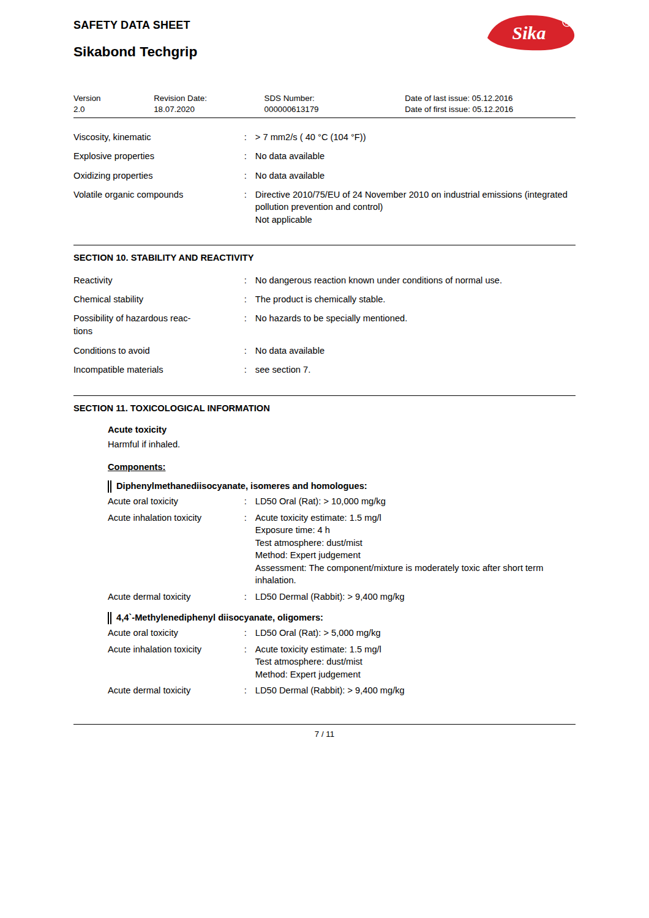Sika R
SAFETY DATA SHEET
Sikabond Techgrip
| Version 2.0 | Revision Date: 18.07.2020 | SDS Number: 000000613179 | Date of last issue: 05.12.2016 Date of first issue: 05.12.2016 |
| Viscosity, kinematic | : | > 7 mm2/s ( 40 °C (104 °F)) |
| Explosive properties | : | No data available |
| Oxidizing properties | : | No data available |
| Volatile organic compounds | : | Directive 2010/75/EU of 24 November 2010 on industrial emissions (integrated pollution prevention and control) Not applicable |
Section 10. Stability and Reactivity
| Reactivity | : | No dangerous reaction known under conditions of normal use. |
| Chemical stability | : | The product is chemically stable. |
| Possibility of hazardous reac- tions | : | No hazards to be specially mentioned. |
| Conditions to avoid | : | No data available |
| Incompatible materials | : | see section 7. |
Section 11. Toxicological Information
Acute toxicity
Harmful if inhaled.
Components:
Diphenylmethanediisocyanate, isomeres and homologues:
| Acute oral toxicity | : | LD50 Oral (Rat): > 10,000 mg/kg |
| Acute inhalation toxicity | : | Acute toxicity estimate: 1.5 mg/l Exposure time: 4 h Test atmosphere: dust/mist Method: Expert judgement Assessment: The component/mixture is moderately toxic after short term inhalation. |
| Acute dermal toxicity | : | LD50 Dermal (Rabbit): > 9,400 mg/kg |
4,4`-Methylenediphenyl diisocyanate, oligomers:
| Acute oral toxicity | : | LD50 Oral (Rat): > 5,000 mg/kg |
| Acute inhalation toxicity | : | Acute toxicity estimate: 1.5 mg/l Test atmosphere: dust/mist Method: Expert judgement |
| Acute dermal toxicity | : | LD50 Dermal (Rabbit): > 9,400 mg/kg |
7 / 11